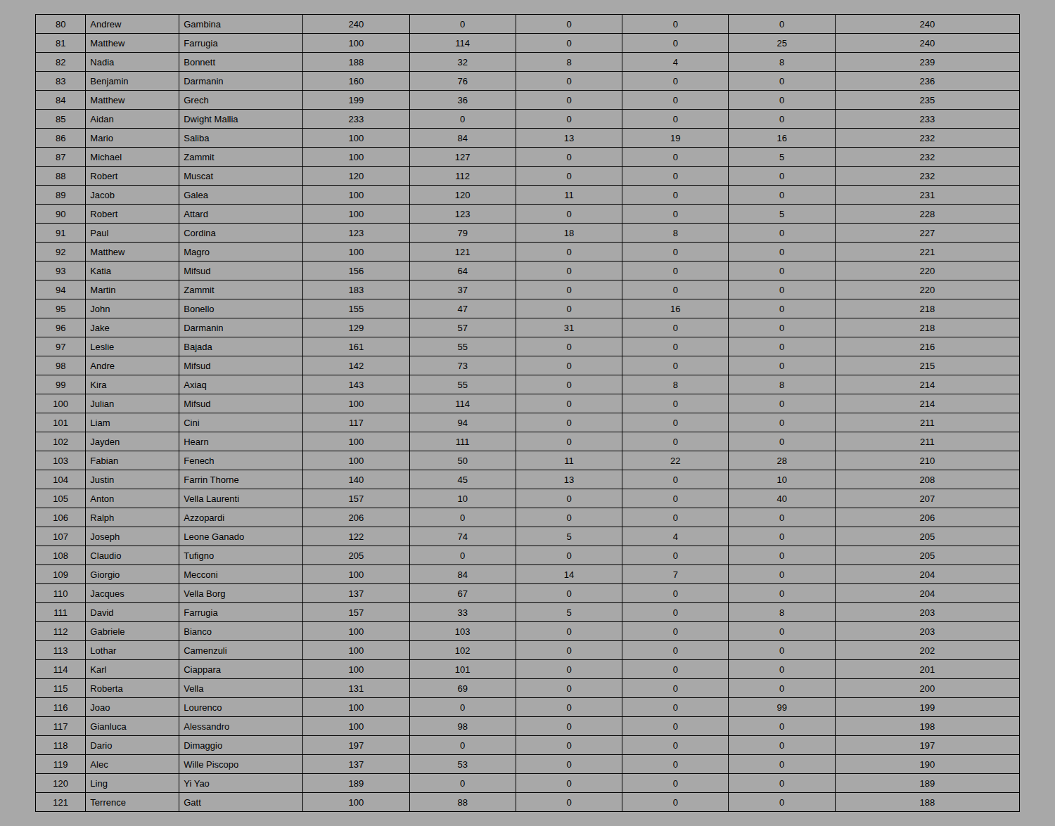| 80 | Andrew | Gambina | 240 | 0 | 0 | 0 | 0 | 240 |
| 81 | Matthew | Farrugia | 100 | 114 | 0 | 0 | 25 | 240 |
| 82 | Nadia | Bonnett | 188 | 32 | 8 | 4 | 8 | 239 |
| 83 | Benjamin | Darmanin | 160 | 76 | 0 | 0 | 0 | 236 |
| 84 | Matthew | Grech | 199 | 36 | 0 | 0 | 0 | 235 |
| 85 | Aidan | Dwight Mallia | 233 | 0 | 0 | 0 | 0 | 233 |
| 86 | Mario | Saliba | 100 | 84 | 13 | 19 | 16 | 232 |
| 87 | Michael | Zammit | 100 | 127 | 0 | 0 | 5 | 232 |
| 88 | Robert | Muscat | 120 | 112 | 0 | 0 | 0 | 232 |
| 89 | Jacob | Galea | 100 | 120 | 11 | 0 | 0 | 231 |
| 90 | Robert | Attard | 100 | 123 | 0 | 0 | 5 | 228 |
| 91 | Paul | Cordina | 123 | 79 | 18 | 8 | 0 | 227 |
| 92 | Matthew | Magro | 100 | 121 | 0 | 0 | 0 | 221 |
| 93 | Katia | Mifsud | 156 | 64 | 0 | 0 | 0 | 220 |
| 94 | Martin | Zammit | 183 | 37 | 0 | 0 | 0 | 220 |
| 95 | John | Bonello | 155 | 47 | 0 | 16 | 0 | 218 |
| 96 | Jake | Darmanin | 129 | 57 | 31 | 0 | 0 | 218 |
| 97 | Leslie | Bajada | 161 | 55 | 0 | 0 | 0 | 216 |
| 98 | Andre | Mifsud | 142 | 73 | 0 | 0 | 0 | 215 |
| 99 | Kira | Axiaq | 143 | 55 | 0 | 8 | 8 | 214 |
| 100 | Julian | Mifsud | 100 | 114 | 0 | 0 | 0 | 214 |
| 101 | Liam | Cini | 117 | 94 | 0 | 0 | 0 | 211 |
| 102 | Jayden | Hearn | 100 | 111 | 0 | 0 | 0 | 211 |
| 103 | Fabian | Fenech | 100 | 50 | 11 | 22 | 28 | 210 |
| 104 | Justin | Farrin Thorne | 140 | 45 | 13 | 0 | 10 | 208 |
| 105 | Anton | Vella Laurenti | 157 | 10 | 0 | 0 | 40 | 207 |
| 106 | Ralph | Azzopardi | 206 | 0 | 0 | 0 | 0 | 206 |
| 107 | Joseph | Leone Ganado | 122 | 74 | 5 | 4 | 0 | 205 |
| 108 | Claudio | Tufigno | 205 | 0 | 0 | 0 | 0 | 205 |
| 109 | Giorgio | Mecconi | 100 | 84 | 14 | 7 | 0 | 204 |
| 110 | Jacques | Vella Borg | 137 | 67 | 0 | 0 | 0 | 204 |
| 111 | David | Farrugia | 157 | 33 | 5 | 0 | 8 | 203 |
| 112 | Gabriele | Bianco | 100 | 103 | 0 | 0 | 0 | 203 |
| 113 | Lothar | Camenzuli | 100 | 102 | 0 | 0 | 0 | 202 |
| 114 | Karl | Ciappara | 100 | 101 | 0 | 0 | 0 | 201 |
| 115 | Roberta | Vella | 131 | 69 | 0 | 0 | 0 | 200 |
| 116 | Joao | Lourenco | 100 | 0 | 0 | 0 | 99 | 199 |
| 117 | Gianluca | Alessandro | 100 | 98 | 0 | 0 | 0 | 198 |
| 118 | Dario | Dimaggio | 197 | 0 | 0 | 0 | 0 | 197 |
| 119 | Alec | Wille Piscopo | 137 | 53 | 0 | 0 | 0 | 190 |
| 120 | Ling | Yi Yao | 189 | 0 | 0 | 0 | 0 | 189 |
| 121 | Terrence | Gatt | 100 | 88 | 0 | 0 | 0 | 188 |